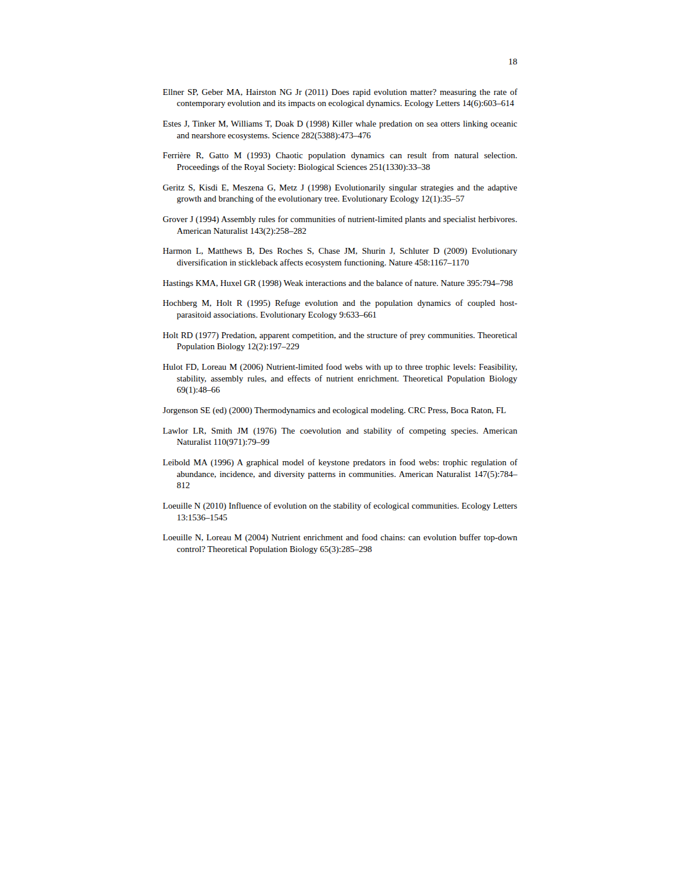18
Ellner SP, Geber MA, Hairston NG Jr (2011) Does rapid evolution matter? measuring the rate of contemporary evolution and its impacts on ecological dynamics. Ecology Letters 14(6):603–614
Estes J, Tinker M, Williams T, Doak D (1998) Killer whale predation on sea otters linking oceanic and nearshore ecosystems. Science 282(5388):473–476
Ferrière R, Gatto M (1993) Chaotic population dynamics can result from natural selection. Proceedings of the Royal Society: Biological Sciences 251(1330):33–38
Geritz S, Kisdi E, Meszena G, Metz J (1998) Evolutionarily singular strategies and the adaptive growth and branching of the evolutionary tree. Evolutionary Ecology 12(1):35–57
Grover J (1994) Assembly rules for communities of nutrient-limited plants and specialist herbivores. American Naturalist 143(2):258–282
Harmon L, Matthews B, Des Roches S, Chase JM, Shurin J, Schluter D (2009) Evolutionary diversification in stickleback affects ecosystem functioning. Nature 458:1167–1170
Hastings KMA, Huxel GR (1998) Weak interactions and the balance of nature. Nature 395:794–798
Hochberg M, Holt R (1995) Refuge evolution and the population dynamics of coupled host-parasitoid associations. Evolutionary Ecology 9:633–661
Holt RD (1977) Predation, apparent competition, and the structure of prey communities. Theoretical Population Biology 12(2):197–229
Hulot FD, Loreau M (2006) Nutrient-limited food webs with up to three trophic levels: Feasibility, stability, assembly rules, and effects of nutrient enrichment. Theoretical Population Biology 69(1):48–66
Jorgenson SE (ed) (2000) Thermodynamics and ecological modeling. CRC Press, Boca Raton, FL
Lawlor LR, Smith JM (1976) The coevolution and stability of competing species. American Naturalist 110(971):79–99
Leibold MA (1996) A graphical model of keystone predators in food webs: trophic regulation of abundance, incidence, and diversity patterns in communities. American Naturalist 147(5):784–812
Loeuille N (2010) Influence of evolution on the stability of ecological communities. Ecology Letters 13:1536–1545
Loeuille N, Loreau M (2004) Nutrient enrichment and food chains: can evolution buffer top-down control? Theoretical Population Biology 65(3):285–298